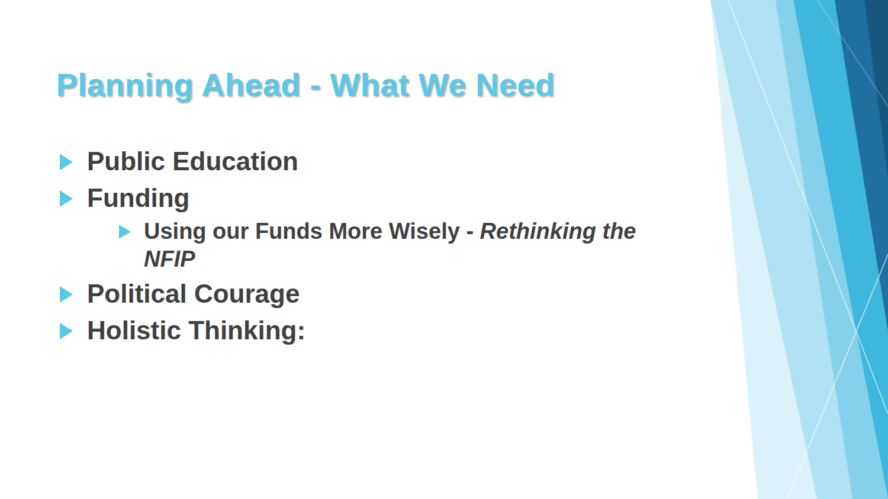Planning Ahead - What We Need
Public Education
Funding
Using our Funds More Wisely - Rethinking the NFIP
Political Courage
Holistic Thinking: